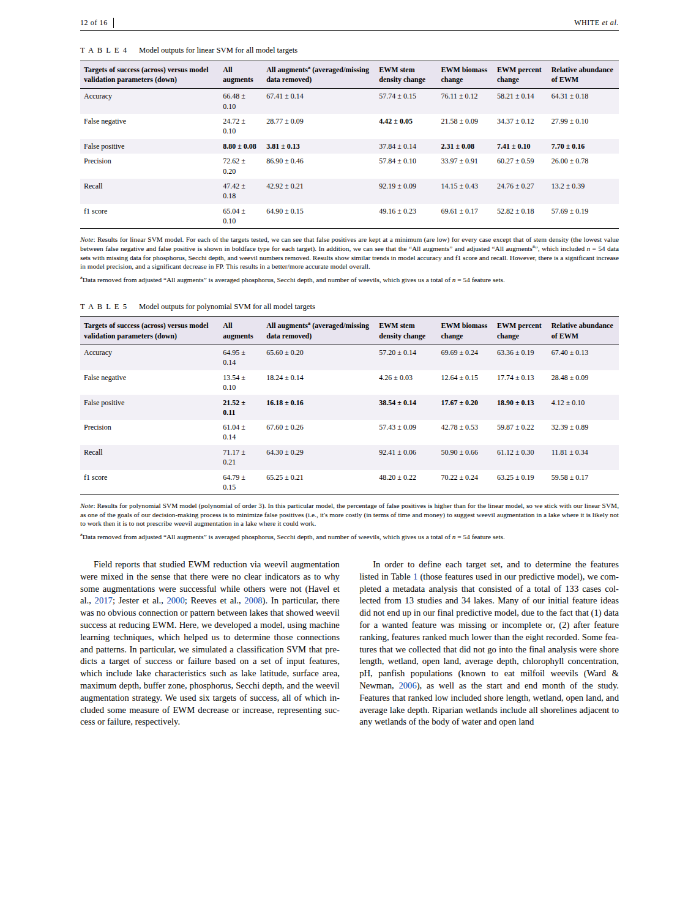12 of 16
WHITE et al.
T A B L E 4 Model outputs for linear SVM for all model targets
| Targets of success (across) versus model validation parameters (down) | All augments | All augments a (averaged/missing data removed) | EWM stem density change | EWM biomass change | EWM percent change | Relative abundance of EWM |
| --- | --- | --- | --- | --- | --- | --- |
| Accuracy | 66.48 ± 0.10 | 67.41 ± 0.14 | 57.74 ± 0.15 | 76.11 ± 0.12 | 58.21 ± 0.14 | 64.31 ± 0.18 |
| False negative | 24.72 ± 0.10 | 28.77 ± 0.09 | 4.42 ± 0.05 | 21.58 ± 0.09 | 34.37 ± 0.12 | 27.99 ± 0.10 |
| False positive | 8.80 ± 0.08 | 3.81 ± 0.13 | 37.84 ± 0.14 | 2.31 ± 0.08 | 7.41 ± 0.10 | 7.70 ± 0.16 |
| Precision | 72.62 ± 0.20 | 86.90 ± 0.46 | 57.84 ± 0.10 | 33.97 ± 0.91 | 60.27 ± 0.59 | 26.00 ± 0.78 |
| Recall | 47.42 ± 0.18 | 42.92 ± 0.21 | 92.19 ± 0.09 | 14.15 ± 0.43 | 24.76 ± 0.27 | 13.2 ± 0.39 |
| f1 score | 65.04 ± 0.10 | 64.90 ± 0.15 | 49.16 ± 0.23 | 69.61 ± 0.17 | 52.82 ± 0.18 | 57.69 ± 0.19 |
Note: Results for linear SVM model. For each of the targets tested, we can see that false positives are kept at a minimum (are low) for every case except that of stem density (the lowest value between false negative and false positive is shown in boldface type for each target). In addition, we can see that the “All augments” and adjusted “All augmentsa”, which included n = 54 data sets with missing data for phosphorus, Secchi depth, and weevil numbers removed. Results show similar trends in model accuracy and f1 score and recall. However, there is a significant increase in model precision, and a significant decrease in FP. This results in a better/more accurate model overall.
aData removed from adjusted “All augments” is averaged phosphorus, Secchi depth, and number of weevils, which gives us a total of n = 54 feature sets.
T A B L E 5 Model outputs for polynomial SVM for all model targets
| Targets of success (across) versus model validation parameters (down) | All augments | All augments a (averaged/missing data removed) | EWM stem density change | EWM biomass change | EWM percent change | Relative abundance of EWM |
| --- | --- | --- | --- | --- | --- | --- |
| Accuracy | 64.95 ± 0.14 | 65.60 ± 0.20 | 57.20 ± 0.14 | 69.69 ± 0.24 | 63.36 ± 0.19 | 67.40 ± 0.13 |
| False negative | 13.54 ± 0.10 | 18.24 ± 0.14 | 4.26 ± 0.03 | 12.64 ± 0.15 | 17.74 ± 0.13 | 28.48 ± 0.09 |
| False positive | 21.52 ± 0.11 | 16.18 ± 0.16 | 38.54 ± 0.14 | 17.67 ± 0.20 | 18.90 ± 0.13 | 4.12 ± 0.10 |
| Precision | 61.04 ± 0.14 | 67.60 ± 0.26 | 57.43 ± 0.09 | 42.78 ± 0.53 | 59.87 ± 0.22 | 32.39 ± 0.89 |
| Recall | 71.17 ± 0.21 | 64.30 ± 0.29 | 92.41 ± 0.06 | 50.90 ± 0.66 | 61.12 ± 0.30 | 11.81 ± 0.34 |
| f1 score | 64.79 ± 0.15 | 65.25 ± 0.21 | 48.20 ± 0.22 | 70.22 ± 0.24 | 63.25 ± 0.19 | 59.58 ± 0.17 |
Note: Results for polynomial SVM model (polynomial of order 3). In this particular model, the percentage of false positives is higher than for the linear model, so we stick with our linear SVM, as one of the goals of our decision-making process is to minimize false positives (i.e., it's more costly (in terms of time and money) to suggest weevil augmentation in a lake where it is likely not to work then it is to not prescribe weevil augmentation in a lake where it could work.
aData removed from adjusted “All augments” is averaged phosphorus, Secchi depth, and number of weevils, which gives us a total of n = 54 feature sets.
Field reports that studied EWM reduction via weevil augmentation were mixed in the sense that there were no clear indicators as to why some augmentations were successful while others were not (Havel et al., 2017; Jester et al., 2000; Reeves et al., 2008). In particular, there was no obvious connection or pattern between lakes that showed weevil success at reducing EWM. Here, we developed a model, using machine learning techniques, which helped us to determine those connections and patterns. In particular, we simulated a classification SVM that predicts a target of success or failure based on a set of input features, which include lake characteristics such as lake latitude, surface area, maximum depth, buffer zone, phosphorus, Secchi depth, and the weevil augmentation strategy. We used six targets of success, all of which included some measure of EWM decrease or increase, representing success or failure, respectively.
In order to define each target set, and to determine the features listed in Table 1 (those features used in our predictive model), we completed a metadata analysis that consisted of a total of 133 cases collected from 13 studies and 34 lakes. Many of our initial feature ideas did not end up in our final predictive model, due to the fact that (1) data for a wanted feature was missing or incomplete or, (2) after feature ranking, features ranked much lower than the eight recorded. Some features that we collected that did not go into the final analysis were shore length, wetland, open land, average depth, chlorophyll concentration, pH, panfish populations (known to eat milfoil weevils (Ward & Newman, 2006), as well as the start and end month of the study. Features that ranked low included shore length, wetland, open land, and average lake depth. Riparian wetlands include all shorelines adjacent to any wetlands of the body of water and open land